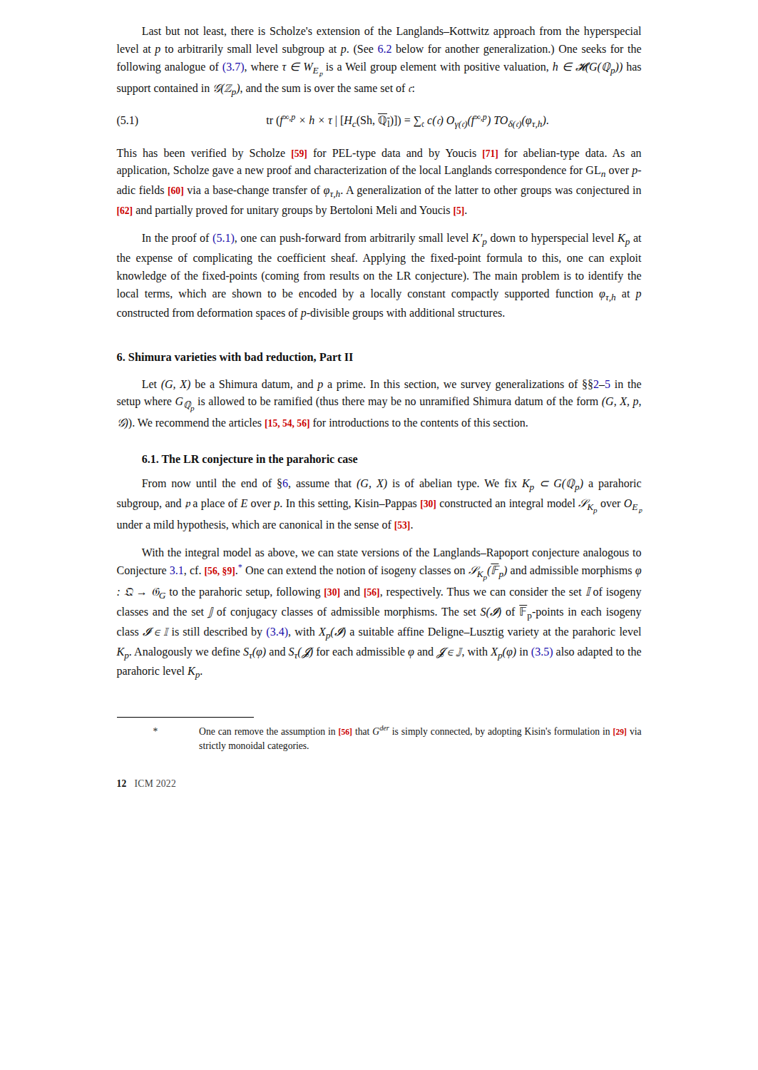Last but not least, there is Scholze's extension of the Langlands–Kottwitz approach from the hyperspecial level at p to arbitrarily small level subgroup at p. (See 6.2 below for another generalization.) One seeks for the following analogue of (3.7), where τ ∈ WE𝔭 is a Weil group element with positive valuation, h ∈ 𝓗(G(ℚp)) has support contained in 𝒢(ℤp), and the sum is over the same set of 𝔠:
(5.1)
tr (f∞,p × h × τ | [Hc(Sh, ℚl)]) = ∑𝔠 c(𝔠) Oγ(𝔠)(f∞,p) TOδ(𝔠)(φτ,h).
This has been verified by Scholze [59] for PEL-type data and by Youcis [71] for abelian-type data. As an application, Scholze gave a new proof and characterization of the local Langlands correspondence for GLn over p-adic fields [60] via a base-change transfer of φτ,h. A generalization of the latter to other groups was conjectured in [62] and partially proved for unitary groups by Bertoloni Meli and Youcis [5].
In the proof of (5.1), one can push-forward from arbitrarily small level K′p down to hyperspecial level Kp at the expense of complicating the coefficient sheaf. Applying the fixed-point formula to this, one can exploit knowledge of the fixed-points (coming from results on the LR conjecture). The main problem is to identify the local terms, which are shown to be encoded by a locally constant compactly supported function φτ,h at p constructed from deformation spaces of p-divisible groups with additional structures.
6. Shimura varieties with bad reduction, Part II
Let (G, X) be a Shimura datum, and p a prime. In this section, we survey generalizations of §§2–5 in the setup where Gℚp is allowed to be ramified (thus there may be no unramified Shimura datum of the form (G, X, p, 𝒢)). We recommend the articles [15, 54, 56] for introductions to the contents of this section.
6.1. The LR conjecture in the parahoric case
From now until the end of §6, assume that (G, X) is of abelian type. We fix Kp ⊂ G(ℚp) a parahoric subgroup, and 𝔭 a place of E over p. In this setting, Kisin–Pappas [30] constructed an integral model 𝒮Kp over OE𝔭 under a mild hypothesis, which are canonical in the sense of [53].
With the integral model as above, we can state versions of the Langlands–Rapoport conjecture analogous to Conjecture 3.1, cf. [56, §9].* One can extend the notion of isogeny classes on 𝒮Kp(𝔽p) and admissible morphisms φ : 𝔔 → 𝔊G to the parahoric setup, following [30] and [56], respectively. Thus we can consider the set 𝕀 of isogeny classes and the set 𝕁 of conjugacy classes of admissible morphisms. The set S(𝓘) of 𝔽p-points in each isogeny class 𝓘 ∈ 𝕀 is still described by (3.4), with Xp(𝓘) a suitable affine Deligne–Lusztig variety at the parahoric level Kp. Analogously we define Sτ(φ) and Sτ(𝓙) for each admissible φ and 𝓙 ∈ 𝕁, with Xp(φ) in (3.5) also adapted to the parahoric level Kp.
*
One can remove the assumption in [56] that Gder is simply connected, by adopting Kisin's formulation in [29] via strictly monoidal categories.
12 ICM 2022